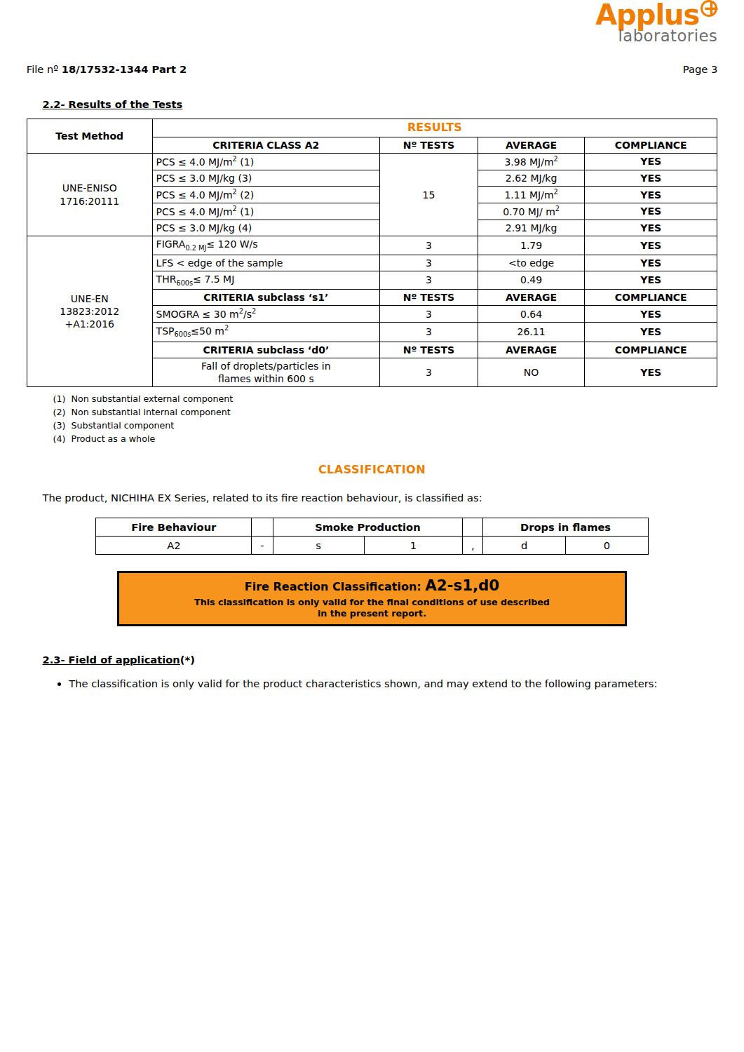Applus+
laboratories
File nº 18/17532-1344 Part 2
Page 3
2.2- Results of the Tests
| Test Method | RESULTS |
| CRITERIA CLASS A2 | Nº TESTS | AVERAGE | COMPLIANCE |
| UNE-ENISO 1716:20111 | PCS ≤ 4.0 MJ/m 2 (1) | 15 | 3.98 MJ/m 2 | YES |
| PCS ≤ 3.0 MJ/kg (3) | 2.62 MJ/kg | YES |
| PCS ≤ 4.0 MJ/m 2 (2) | 1.11 MJ/m 2 | YES |
| PCS ≤ 4.0 MJ/m 2 (1) | 0.70 MJ/ m 2 | YES |
| PCS ≤ 3.0 MJ/kg (4) | 2.91 MJ/kg | YES |
| UNE-EN 13823:2012 +A1:2016 | FIGRA 0.2 MJ ≤ 120 W/s | 3 | 1.79 | YES |
| LFS < edge of the sample | 3 | <to edge | YES |
| THR 600s ≤ 7.5 MJ | 3 | 0.49 | YES |
| CRITERIA subclass ‘s1’ | Nº TESTS | AVERAGE | COMPLIANCE |
| SMOGRA ≤ 30 m 2 /s 2 | 3 | 0.64 | YES |
| TSP 600s ≤50 m 2 | 3 | 26.11 | YES |
| CRITERIA subclass ‘d0’ | Nº TESTS | AVERAGE | COMPLIANCE |
| Fall of droplets/particles in flames within 600 s | 3 | NO | YES |
(1) Non substantial external component
(2) Non substantial internal component
(3) Substantial component
(4) Product as a whole
CLASSIFICATION
The product, NICHIHA EX Series, related to its fire reaction behaviour, is classified as:
| Fire Behaviour | | Smoke Production | | Drops in flames |
| --- | --- | --- | --- | --- |
| A2 | - | s | 1 | , | d | 0 |
Fire Reaction Classification: A2-s1,d0
This classification is only valid for the final conditions of use described
in the present report.
2.3- Field of application(*)
The classification is only valid for the product characteristics shown, and may extend to the following parameters: